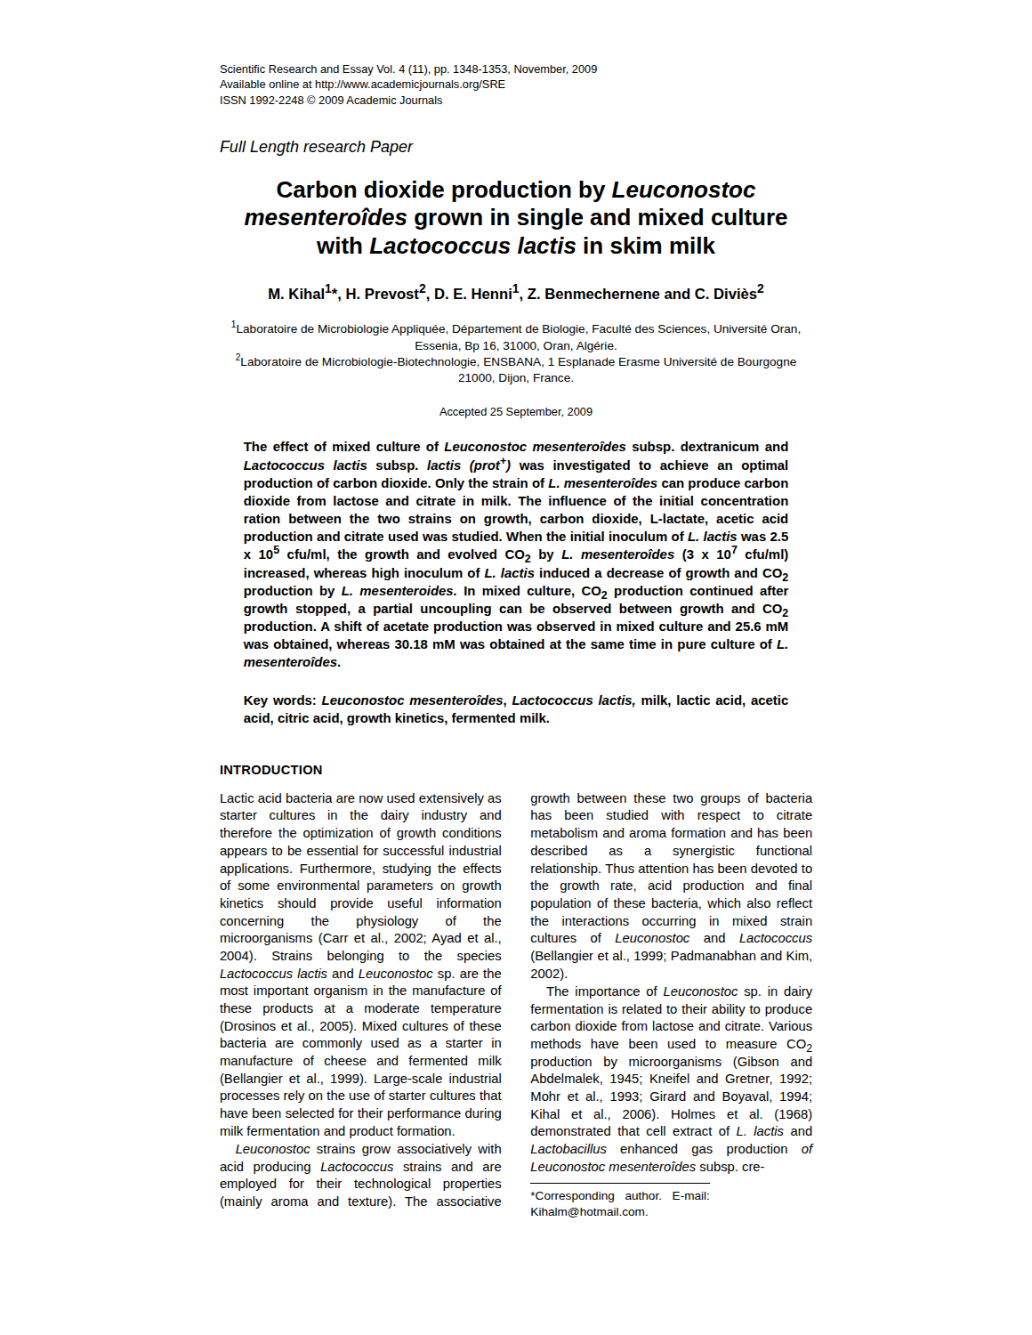Scientific Research and Essay Vol. 4 (11), pp. 1348-1353, November, 2009
Available online at http://www.academicjournals.org/SRE
ISSN 1992-2248 © 2009 Academic Journals
Full Length research Paper
Carbon dioxide production by Leuconostoc mesenteroîdes grown in single and mixed culture with Lactococcus lactis in skim milk
M. Kihal1*, H. Prevost2, D. E. Henni1, Z. Benmechernene and C. Diviès2
1Laboratoire de Microbiologie Appliquée, Département de Biologie, Faculté des Sciences, Université Oran, Essenia, Bp 16, 31000, Oran, Algérie.
2Laboratoire de Microbiologie-Biotechnologie, ENSBANA, 1 Esplanade Erasme Université de Bourgogne 21000, Dijon, France.
Accepted 25 September, 2009
The effect of mixed culture of Leuconostoc mesenteroîdes subsp. dextranicum and Lactococcus lactis subsp. lactis (prot+) was investigated to achieve an optimal production of carbon dioxide. Only the strain of L. mesenteroîdes can produce carbon dioxide from lactose and citrate in milk. The influence of the initial concentration ration between the two strains on growth, carbon dioxide, L-lactate, acetic acid production and citrate used was studied. When the initial inoculum of L. lactis was 2.5 x 105 cfu/ml, the growth and evolved CO2 by L. mesenteroîdes (3 x 107 cfu/ml) increased, whereas high inoculum of L. lactis induced a decrease of growth and CO2 production by L. mesenteroides. In mixed culture, CO2 production continued after growth stopped, a partial uncoupling can be observed between growth and CO2 production. A shift of acetate production was observed in mixed culture and 25.6 mM was obtained, whereas 30.18 mM was obtained at the same time in pure culture of L. mesenteroîdes.
Key words: Leuconostoc mesenteroîdes, Lactococcus lactis, milk, lactic acid, acetic acid, citric acid, growth kinetics, fermented milk.
INTRODUCTION
Lactic acid bacteria are now used extensively as starter cultures in the dairy industry and therefore the optimization of growth conditions appears to be essential for successful industrial applications. Furthermore, studying the effects of some environmental parameters on growth kinetics should provide useful information concerning the physiology of the microorganisms (Carr et al., 2002; Ayad et al., 2004). Strains belonging to the species Lactococcus lactis and Leuconostoc sp. are the most important organism in the manufacture of these products at a moderate temperature (Drosinos et al., 2005). Mixed cultures of these bacteria are commonly used as a starter in manufacture of cheese and fermented milk (Bellangier et al., 1999). Large-scale industrial processes rely on the use of starter cultures that have been selected for their performance during milk fermentation and product formation.
Leuconostoc strains grow associatively with acid producing Lactococcus strains and are employed for their technological properties (mainly aroma and texture). The associative growth between these two groups of bacteria has been studied with respect to citrate metabolism and aroma formation and has been described as a synergistic functional relationship. Thus attention has been devoted to the growth rate, acid production and final population of these bacteria, which also reflect the interactions occurring in mixed strain cultures of Leuconostoc and Lactococcus (Bellangier et al., 1999; Padmanabhan and Kim, 2002).
The importance of Leuconostoc sp. in dairy fermentation is related to their ability to produce carbon dioxide from lactose and citrate. Various methods have been used to measure CO2 production by microorganisms (Gibson and Abdelmalek, 1945; Kneifel and Gretner, 1992; Mohr et al., 1993; Girard and Boyaval, 1994; Kihal et al., 2006). Holmes et al. (1968) demonstrated that cell extract of L. lactis and Lactobacillus enhanced gas production of Leuconostoc mesenteroîdes subsp. cre-
*Corresponding author. E-mail: Kihalm@hotmail.com.